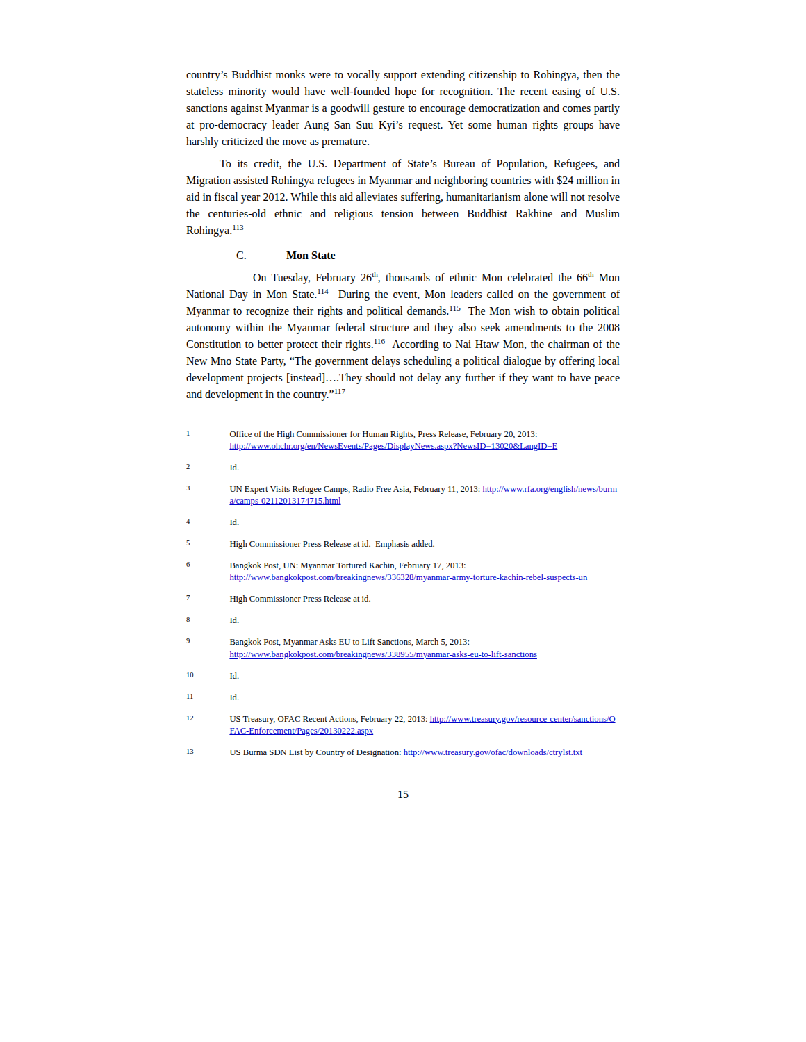country’s Buddhist monks were to vocally support extending citizenship to Rohingya, then the stateless minority would have well-founded hope for recognition. The recent easing of U.S. sanctions against Myanmar is a goodwill gesture to encourage democratization and comes partly at pro-democracy leader Aung San Suu Kyi’s request. Yet some human rights groups have harshly criticized the move as premature.
To its credit, the U.S. Department of State’s Bureau of Population, Refugees, and Migration assisted Rohingya refugees in Myanmar and neighboring countries with $24 million in aid in fiscal year 2012. While this aid alleviates suffering, humanitarianism alone will not resolve the centuries-old ethnic and religious tension between Buddhist Rakhine and Muslim Rohingya.113
C. Mon State
On Tuesday, February 26th, thousands of ethnic Mon celebrated the 66th Mon National Day in Mon State.114 During the event, Mon leaders called on the government of Myanmar to recognize their rights and political demands.115 The Mon wish to obtain political autonomy within the Myanmar federal structure and they also seek amendments to the 2008 Constitution to better protect their rights.116 According to Nai Htaw Mon, the chairman of the New Mno State Party, “The government delays scheduling a political dialogue by offering local development projects [instead]….They should not delay any further if they want to have peace and development in the country.”117
1
Office of the High Commissioner for Human Rights, Press Release, February 20, 2013:
http://www.ohchr.org/en/NewsEvents/Pages/DisplayNews.aspx?NewsID=13020&LangID=E
2
Id.
3
UN Expert Visits Refugee Camps, Radio Free Asia, February 11, 2013: http://www.rfa.org/english/news/burma/camps-02112013174715.html
4
Id.
5
High Commissioner Press Release at id. Emphasis added.
6
Bangkok Post, UN: Myanmar Tortured Kachin, February 17, 2013:
http://www.bangkokpost.com/breakingnews/336328/myanmar-army-torture-kachin-rebel-suspects-un
7
High Commissioner Press Release at id.
8
Id.
9
Bangkok Post, Myanmar Asks EU to Lift Sanctions, March 5, 2013:
http://www.bangkokpost.com/breakingnews/338955/myanmar-asks-eu-to-lift-sanctions
10
Id.
11
Id.
12
US Treasury, OFAC Recent Actions, February 22, 2013: http://www.treasury.gov/resource-center/sanctions/OFAC-Enforcement/Pages/20130222.aspx
13
US Burma SDN List by Country of Designation: http://www.treasury.gov/ofac/downloads/ctrylst.txt
15